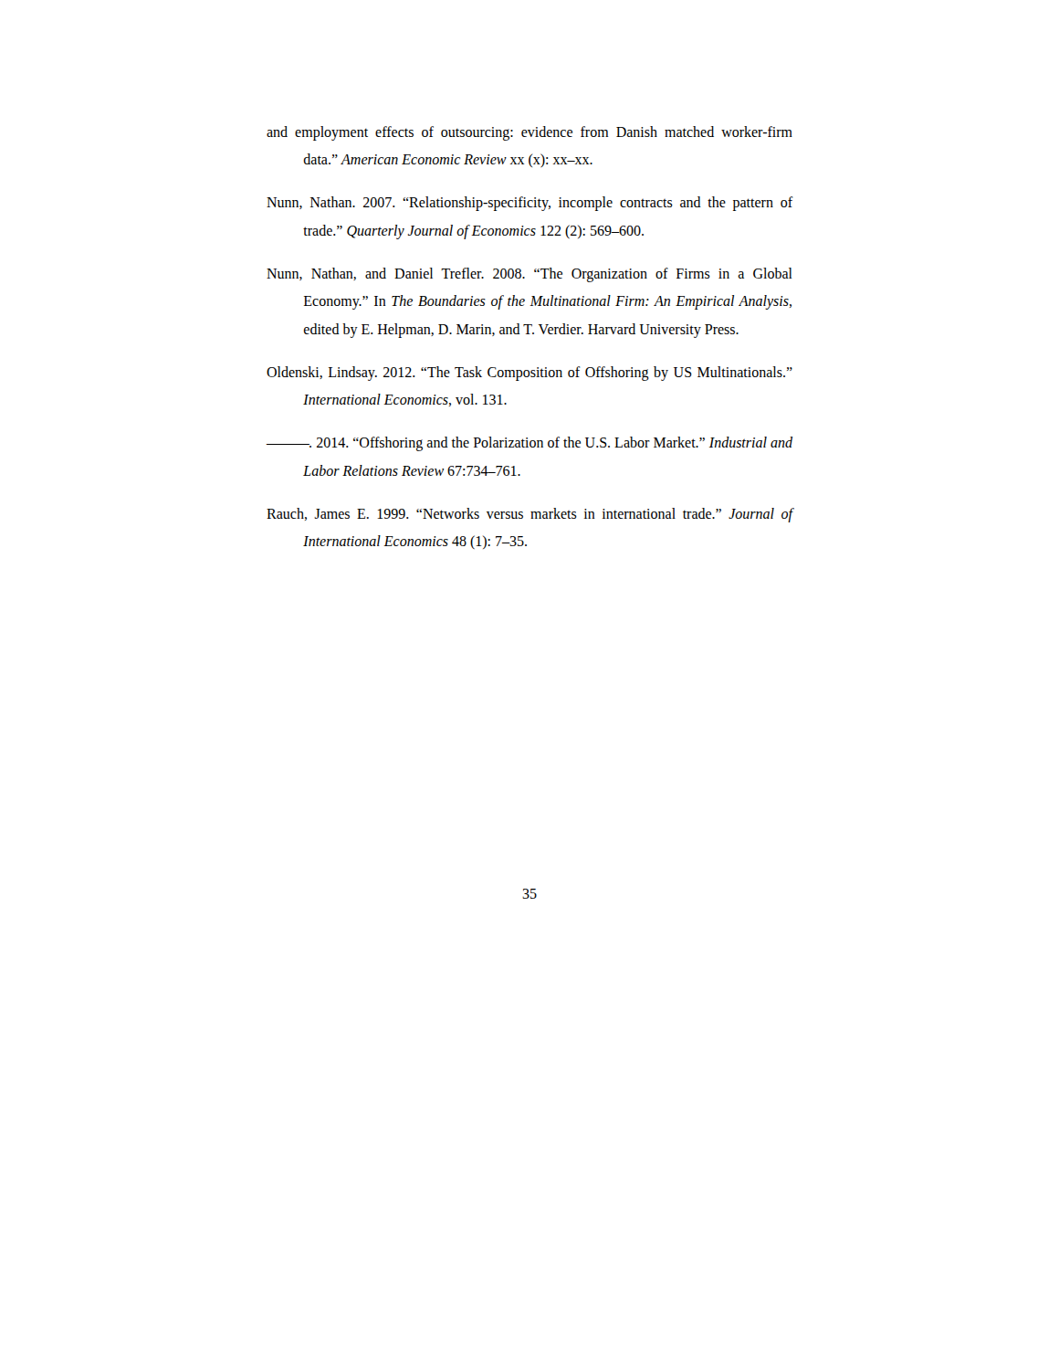and employment effects of outsourcing: evidence from Danish matched worker-firm data.” American Economic Review xx (x): xx–xx.
Nunn, Nathan. 2007. “Relationship-specificity, incomple contracts and the pattern of trade.” Quarterly Journal of Economics 122 (2): 569–600.
Nunn, Nathan, and Daniel Trefler. 2008. “The Organization of Firms in a Global Economy.” In The Boundaries of the Multinational Firm: An Empirical Analysis, edited by E. Helpman, D. Marin, and T. Verdier. Harvard University Press.
Oldenski, Lindsay. 2012. “The Task Composition of Offshoring by US Multinationals.” International Economics, vol. 131.
———. 2014. “Offshoring and the Polarization of the U.S. Labor Market.” Industrial and Labor Relations Review 67:734–761.
Rauch, James E. 1999. “Networks versus markets in international trade.” Journal of International Economics 48 (1): 7–35.
35